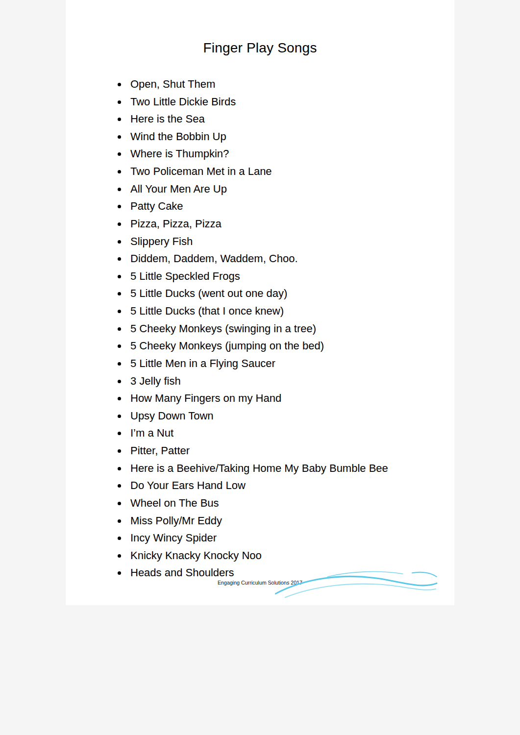Finger Play Songs
Open, Shut Them
Two Little Dickie Birds
Here is the Sea
Wind the Bobbin Up
Where is Thumpkin?
Two Policeman Met in a Lane
All Your Men Are Up
Patty Cake
Pizza, Pizza, Pizza
Slippery Fish
Diddem, Daddem, Waddem, Choo.
5 Little Speckled Frogs
5 Little Ducks (went out one day)
5 Little Ducks (that I once knew)
5 Cheeky Monkeys (swinging in a tree)
5 Cheeky Monkeys (jumping on the bed)
5 Little Men in a Flying Saucer
3 Jelly fish
How Many Fingers on my Hand
Upsy Down Town
I’m a Nut
Pitter, Patter
Here is a Beehive/Taking Home My Baby Bumble Bee
Do Your Ears Hand Low
Wheel on The Bus
Miss Polly/Mr Eddy
Incy Wincy Spider
Knicky Knacky Knocky Noo
Heads and Shoulders
Engaging Curriculum Solutions 2017